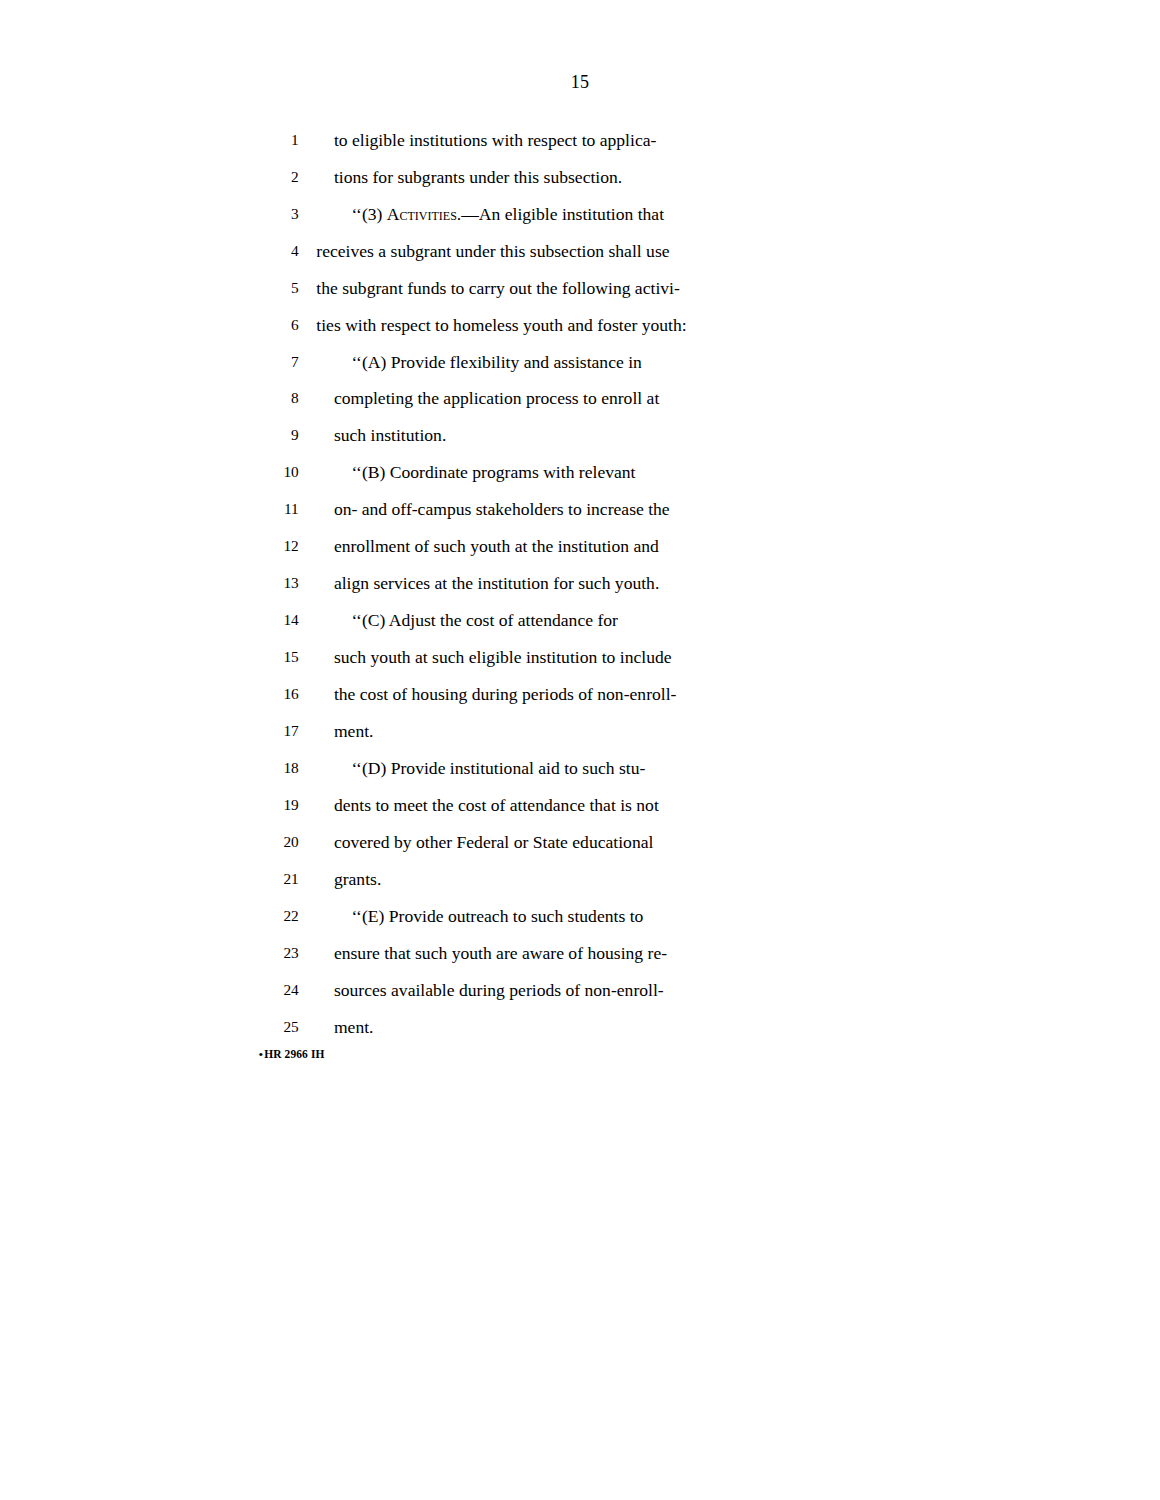15
| 1 | to eligible institutions with respect to applica- |
| 2 | tions for subgrants under this subsection. |
| 3 | ‘‘(3) Activities .—An eligible institution that |
| 4 | receives a subgrant under this subsection shall use |
| 5 | the subgrant funds to carry out the following activi- |
| 6 | ties with respect to homeless youth and foster youth: |
| 7 | ‘‘(A) Provide flexibility and assistance in |
| 8 | completing the application process to enroll at |
| 9 | such institution. |
| 10 | ‘‘(B) Coordinate programs with relevant |
| 11 | on- and off-campus stakeholders to increase the |
| 12 | enrollment of such youth at the institution and |
| 13 | align services at the institution for such youth. |
| 14 | ‘‘(C) Adjust the cost of attendance for |
| 15 | such youth at such eligible institution to include |
| 16 | the cost of housing during periods of non-enroll- |
| 17 | ment. |
| 18 | ‘‘(D) Provide institutional aid to such stu- |
| 19 | dents to meet the cost of attendance that is not |
| 20 | covered by other Federal or State educational |
| 21 | grants. |
| 22 | ‘‘(E) Provide outreach to such students to |
| 23 | ensure that such youth are aware of housing re- |
| 24 | sources available during periods of non-enroll- |
| 25 | ment. |
•HR 2966 IH